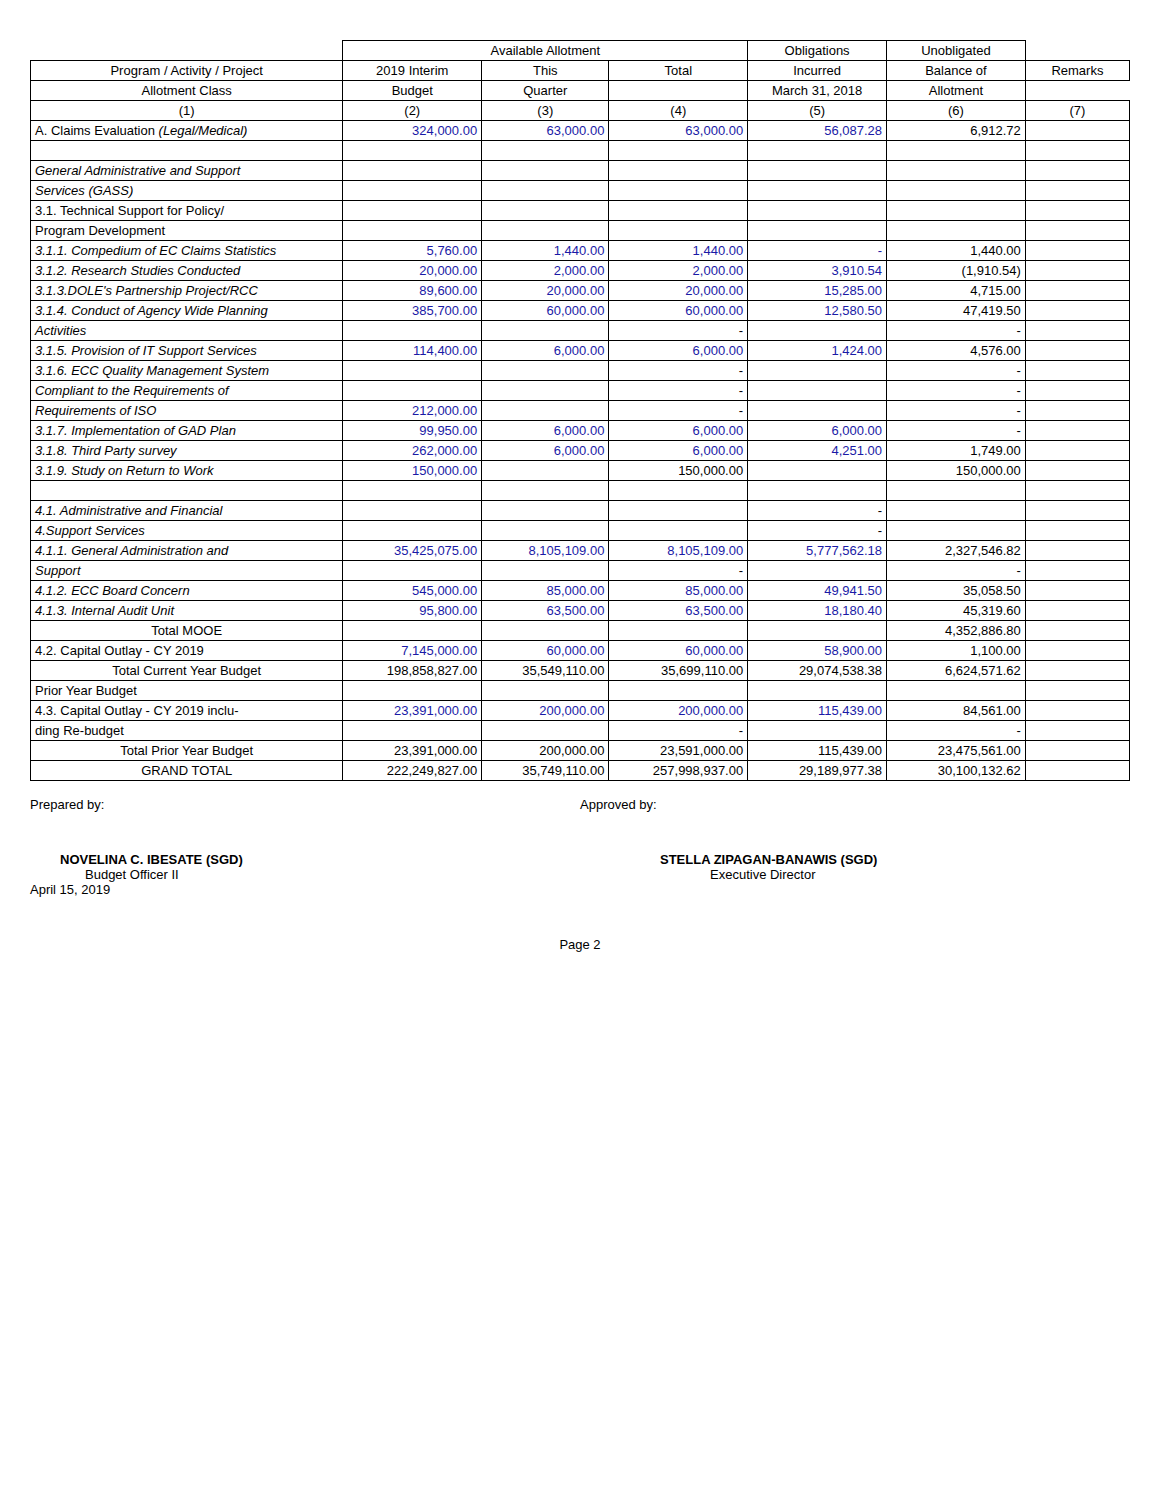| | Available Allotment | Obligations | Unobligated | |
| Program / Activity / Project | 2019 Interim | This | Total | Incurred | Balance of | Remarks |
| Allotment Class | Budget | Quarter | | March 31, 2018 | Allotment | |
| (1) | (2) | (3) | (4) | (5) | (6) | (7) |
| A. Claims Evaluation (Legal/Medical) | 324,000.00 | 63,000.00 | 63,000.00 | 56,087.28 | 6,912.72 | |
| General Administrative and Support | | | | | | |
| Services (GASS) | | | | | | |
| 3.1. Technical Support for Policy/ | | | | | | |
| Program Development | | | | | | |
| 3.1.1. Compedium of EC Claims Statistics | 5,760.00 | 1,440.00 | 1,440.00 | - | 1,440.00 | |
| 3.1.2. Research Studies Conducted | 20,000.00 | 2,000.00 | 2,000.00 | 3,910.54 | (1,910.54) | |
| 3.1.3.DOLE's Partnership Project/RCC | 89,600.00 | 20,000.00 | 20,000.00 | 15,285.00 | 4,715.00 | |
| 3.1.4. Conduct of Agency Wide Planning | 385,700.00 | 60,000.00 | 60,000.00 | 12,580.50 | 47,419.50 | |
| Activities | | | - | | - | |
| 3.1.5. Provision of IT Support Services | 114,400.00 | 6,000.00 | 6,000.00 | 1,424.00 | 4,576.00 | |
| 3.1.6. ECC Quality Management System | | | - | | - | |
| Compliant to the Requirements of | | | - | | - | |
| Requirements of ISO | 212,000.00 | | - | | - | |
| 3.1.7. Implementation of GAD Plan | 99,950.00 | 6,000.00 | 6,000.00 | 6,000.00 | - | |
| 3.1.8. Third Party survey | 262,000.00 | 6,000.00 | 6,000.00 | 4,251.00 | 1,749.00 | |
| 3.1.9. Study on Return to Work | 150,000.00 | | 150,000.00 | | 150,000.00 | |
| 4.1. Administrative and Financial | | | | - | | |
| 4.Support Services | | | | - | | |
| 4.1.1. General Administration and | 35,425,075.00 | 8,105,109.00 | 8,105,109.00 | 5,777,562.18 | 2,327,546.82 | |
| Support | | | - | | - | |
| 4.1.2. ECC Board Concern | 545,000.00 | 85,000.00 | 85,000.00 | 49,941.50 | 35,058.50 | |
| 4.1.3. Internal Audit Unit | 95,800.00 | 63,500.00 | 63,500.00 | 18,180.40 | 45,319.60 | |
| Total MOOE | | | | | 4,352,886.80 | |
| 4.2. Capital Outlay - CY 2019 | 7,145,000.00 | 60,000.00 | 60,000.00 | 58,900.00 | 1,100.00 | |
| Total Current Year Budget | 198,858,827.00 | 35,549,110.00 | 35,699,110.00 | 29,074,538.38 | 6,624,571.62 | |
| Prior Year Budget | | | | | | |
| 4.3. Capital Outlay - CY 2019 inclu- | 23,391,000.00 | 200,000.00 | 200,000.00 | 115,439.00 | 84,561.00 | |
| ding Re-budget | | | - | | - | |
| Total Prior Year Budget | 23,391,000.00 | 200,000.00 | 23,591,000.00 | 115,439.00 | 23,475,561.00 | |
| GRAND TOTAL | 222,249,827.00 | 35,749,110.00 | 257,998,937.00 | 29,189,977.38 | 30,100,132.62 | |
| Prepared by: | Approved by: |
| NOVELINA C. IBESATE (SGD) | STELLA ZIPAGAN-BANAWIS (SGD) |
| Budget Officer II | Executive Director |
| April 15, 2019 | |
Page 2